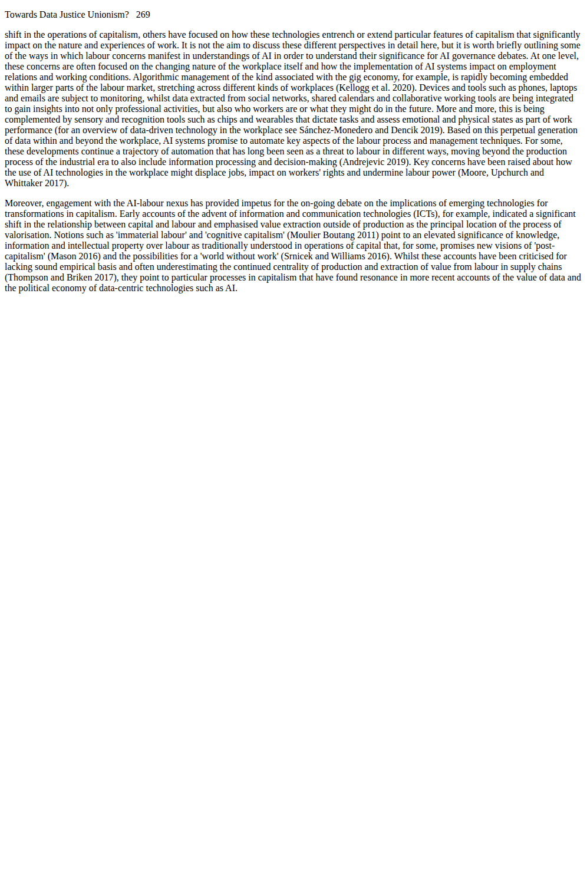Towards Data Justice Unionism? 269
shift in the operations of capitalism, others have focused on how these technologies entrench or extend particular features of capitalism that significantly impact on the nature and experiences of work. It is not the aim to discuss these different perspectives in detail here, but it is worth briefly outlining some of the ways in which labour concerns manifest in understandings of AI in order to understand their significance for AI governance debates. At one level, these concerns are often focused on the changing nature of the workplace itself and how the implementation of AI systems impact on employment relations and working conditions. Algorithmic management of the kind associated with the gig economy, for example, is rapidly becoming embedded within larger parts of the labour market, stretching across different kinds of workplaces (Kellogg et al. 2020). Devices and tools such as phones, laptops and emails are subject to monitoring, whilst data extracted from social networks, shared calendars and collaborative working tools are being integrated to gain insights into not only professional activities, but also who workers are or what they might do in the future. More and more, this is being complemented by sensory and recognition tools such as chips and wearables that dictate tasks and assess emotional and physical states as part of work performance (for an overview of data-driven technology in the workplace see Sánchez-Monedero and Dencik 2019). Based on this perpetual generation of data within and beyond the workplace, AI systems promise to automate key aspects of the labour process and management techniques. For some, these developments continue a trajectory of automation that has long been seen as a threat to labour in different ways, moving beyond the production process of the industrial era to also include information processing and decision-making (Andrejevic 2019). Key concerns have been raised about how the use of AI technologies in the workplace might displace jobs, impact on workers' rights and undermine labour power (Moore, Upchurch and Whittaker 2017).
Moreover, engagement with the AI-labour nexus has provided impetus for the on-going debate on the implications of emerging technologies for transformations in capitalism. Early accounts of the advent of information and communication technologies (ICTs), for example, indicated a significant shift in the relationship between capital and labour and emphasised value extraction outside of production as the principal location of the process of valorisation. Notions such as 'immaterial labour' and 'cognitive capitalism' (Moulier Boutang 2011) point to an elevated significance of knowledge, information and intellectual property over labour as traditionally understood in operations of capital that, for some, promises new visions of 'post-capitalism' (Mason 2016) and the possibilities for a 'world without work' (Srnicek and Williams 2016). Whilst these accounts have been criticised for lacking sound empirical basis and often underestimating the continued centrality of production and extraction of value from labour in supply chains (Thompson and Briken 2017), they point to particular processes in capitalism that have found resonance in more recent accounts of the value of data and the political economy of data-centric technologies such as AI.